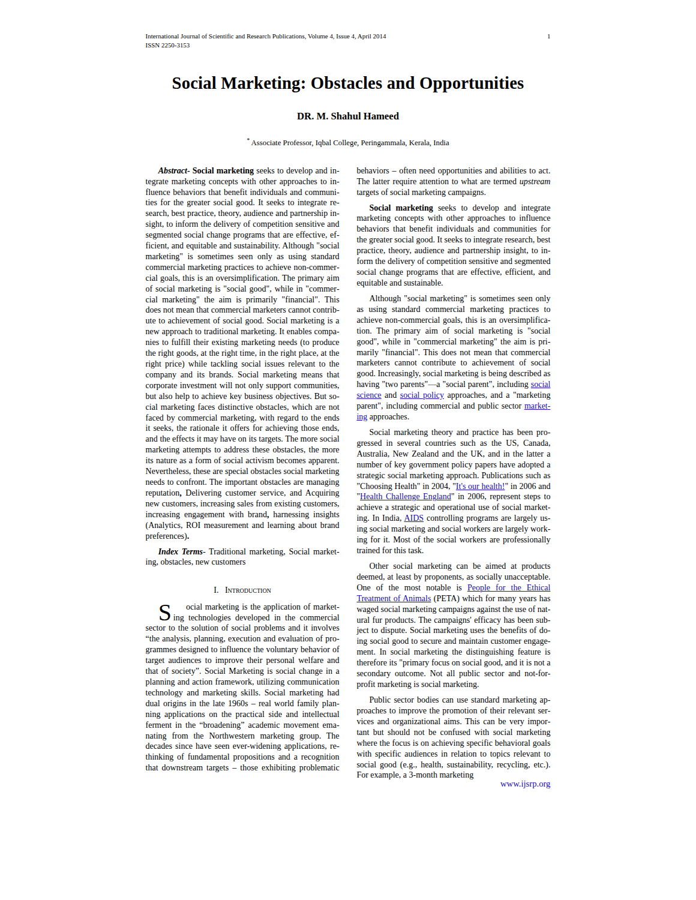International Journal of Scientific and Research Publications, Volume 4, Issue 4, April 2014
ISSN 2250-3153 1
Social Marketing: Obstacles and Opportunities
DR. M. Shahul Hameed
* Associate Professor, Iqbal College, Peringammala, Kerala, India
Abstract- Social marketing seeks to develop and integrate marketing concepts with other approaches to influence behaviors that benefit individuals and communities for the greater social good. It seeks to integrate research, best practice, theory, audience and partnership insight, to inform the delivery of competition sensitive and segmented social change programs that are effective, efficient, and equitable and sustainability. Although "social marketing" is sometimes seen only as using standard commercial marketing practices to achieve non-commercial goals, this is an oversimplification. The primary aim of social marketing is "social good", while in "commercial marketing" the aim is primarily "financial". This does not mean that commercial marketers cannot contribute to achievement of social good. Social marketing is a new approach to traditional marketing. It enables companies to fulfill their existing marketing needs (to produce the right goods, at the right time, in the right place, at the right price) while tackling social issues relevant to the company and its brands. Social marketing means that corporate investment will not only support communities, but also help to achieve key business objectives. But social marketing faces distinctive obstacles, which are not faced by commercial marketing, with regard to the ends it seeks, the rationale it offers for achieving those ends, and the effects it may have on its targets. The more social marketing attempts to address these obstacles, the more its nature as a form of social activism becomes apparent. Nevertheless, these are special obstacles social marketing needs to confront. The important obstacles are managing reputation, Delivering customer service, and Acquiring new customers, increasing sales from existing customers, increasing engagement with brand, harnessing insights (Analytics, ROI measurement and learning about brand preferences).
Index Terms- Traditional marketing, Social marketing, obstacles, new customers
I. Introduction
Social marketing is the application of marketing technologies developed in the commercial sector to the solution of social problems and it involves “the analysis, planning, execution and evaluation of programmes designed to influence the voluntary behavior of target audiences to improve their personal welfare and that of society”. Social Marketing is social change in a planning and action framework, utilizing communication technology and marketing skills. Social marketing had dual origins in the late 1960s – real world family planning applications on the practical side and intellectual ferment in the “broadening” academic movement emanating from the Northwestern marketing group. The decades since have seen ever-widening applications, rethinking of fundamental propositions and a recognition that downstream targets – those exhibiting problematic behaviors – often need opportunities and abilities to act. The latter require attention to what are termed upstream targets of social marketing campaigns.
Social marketing seeks to develop and integrate marketing concepts with other approaches to influence behaviors that benefit individuals and communities for the greater social good. It seeks to integrate research, best practice, theory, audience and partnership insight, to inform the delivery of competition sensitive and segmented social change programs that are effective, efficient, and equitable and sustainable.
Although "social marketing" is sometimes seen only as using standard commercial marketing practices to achieve non-commercial goals, this is an oversimplification. The primary aim of social marketing is "social good", while in "commercial marketing" the aim is primarily "financial". This does not mean that commercial marketers cannot contribute to achievement of social good. Increasingly, social marketing is being described as having "two parents"—a "social parent", including social science and social policy approaches, and a "marketing parent", including commercial and public sector marketing approaches.
Social marketing theory and practice has been progressed in several countries such as the US, Canada, Australia, New Zealand and the UK, and in the latter a number of key government policy papers have adopted a strategic social marketing approach. Publications such as "Choosing Health" in 2004, "It's our health!" in 2006 and "Health Challenge England" in 2006, represent steps to achieve a strategic and operational use of social marketing. In India, AIDS controlling programs are largely using social marketing and social workers are largely working for it. Most of the social workers are professionally trained for this task.
Other social marketing can be aimed at products deemed, at least by proponents, as socially unacceptable. One of the most notable is People for the Ethical Treatment of Animals (PETA) which for many years has waged social marketing campaigns against the use of natural fur products. The campaigns' efficacy has been subject to dispute. Social marketing uses the benefits of doing social good to secure and maintain customer engagement. In social marketing the distinguishing feature is therefore its "primary focus on social good, and it is not a secondary outcome. Not all public sector and not-for-profit marketing is social marketing.
Public sector bodies can use standard marketing approaches to improve the promotion of their relevant services and organizational aims. This can be very important but should not be confused with social marketing where the focus is on achieving specific behavioral goals with specific audiences in relation to topics relevant to social good (e.g., health, sustainability, recycling, etc.). For example, a 3-month marketing
www.ijsrp.org